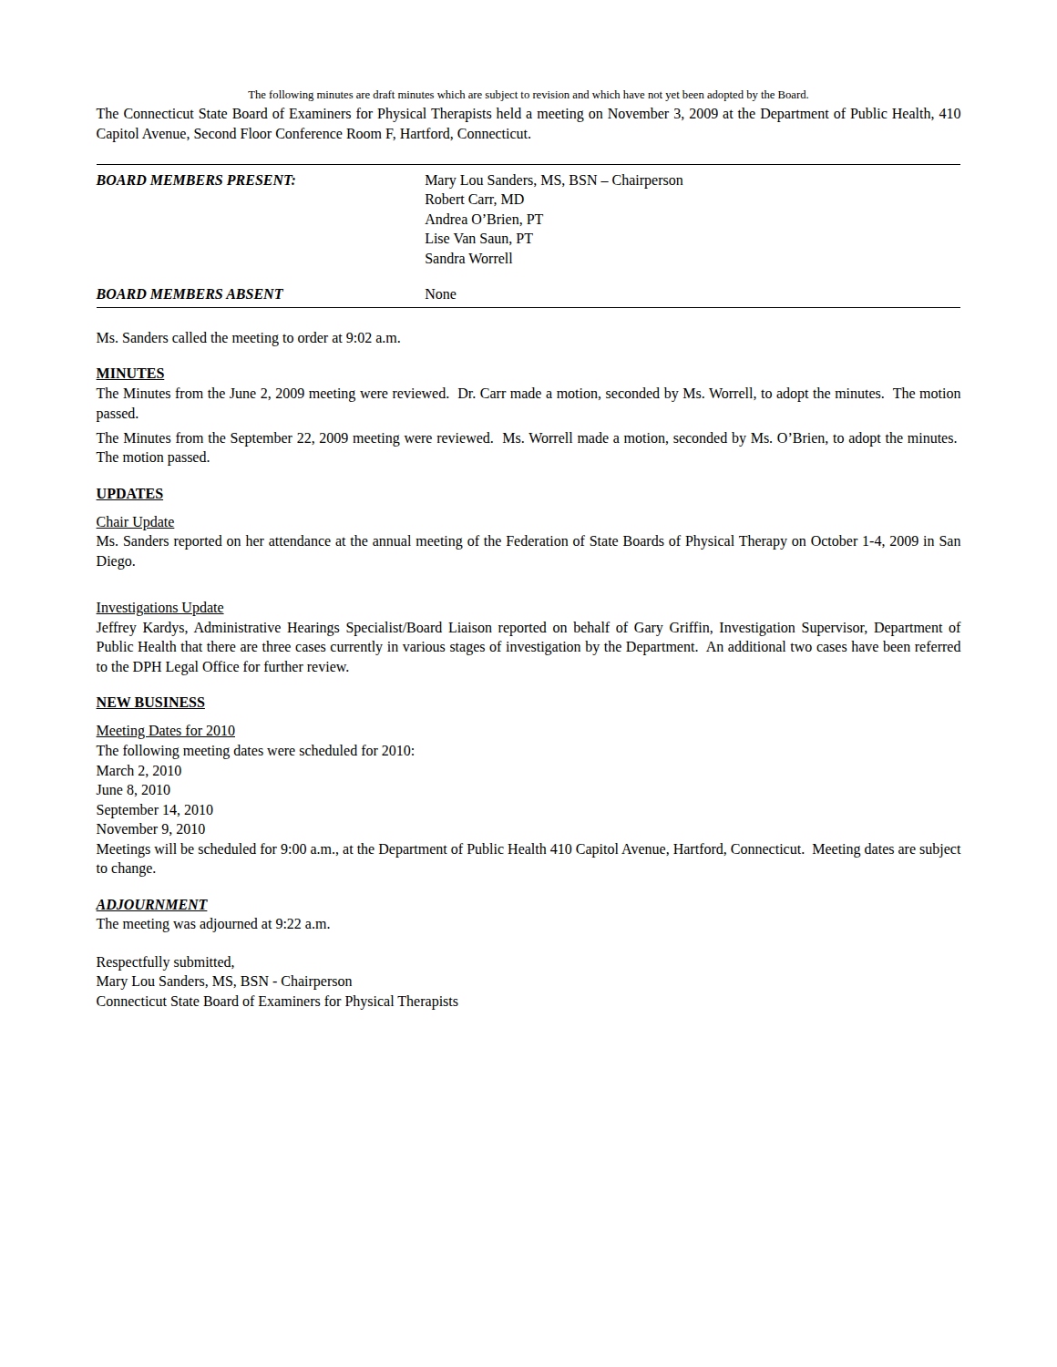The following minutes are draft minutes which are subject to revision and which have not yet been adopted by the Board.
The Connecticut State Board of Examiners for Physical Therapists held a meeting on November 3, 2009 at the Department of Public Health, 410 Capitol Avenue, Second Floor Conference Room F, Hartford, Connecticut.
| BOARD MEMBERS PRESENT: | Mary Lou Sanders, MS, BSN – Chairperson |
| | Robert Carr, MD |
| | Andrea O’Brien, PT |
| | Lise Van Saun, PT |
| | Sandra Worrell |
| BOARD MEMBERS ABSENT | None |
Ms. Sanders called the meeting to order at 9:02 a.m.
MINUTES
The Minutes from the June 2, 2009 meeting were reviewed. Dr. Carr made a motion, seconded by Ms. Worrell, to adopt the minutes. The motion passed.
The Minutes from the September 22, 2009 meeting were reviewed. Ms. Worrell made a motion, seconded by Ms. O’Brien, to adopt the minutes. The motion passed.
UPDATES
Chair Update
Ms. Sanders reported on her attendance at the annual meeting of the Federation of State Boards of Physical Therapy on October 1-4, 2009 in San Diego.
Investigations Update
Jeffrey Kardys, Administrative Hearings Specialist/Board Liaison reported on behalf of Gary Griffin, Investigation Supervisor, Department of Public Health that there are three cases currently in various stages of investigation by the Department. An additional two cases have been referred to the DPH Legal Office for further review.
NEW BUSINESS
Meeting Dates for 2010
The following meeting dates were scheduled for 2010:
March 2, 2010
June 8, 2010
September 14, 2010
November 9, 2010
Meetings will be scheduled for 9:00 a.m., at the Department of Public Health 410 Capitol Avenue, Hartford, Connecticut. Meeting dates are subject to change.
ADJOURNMENT
The meeting was adjourned at 9:22 a.m.
Respectfully submitted,
Mary Lou Sanders, MS, BSN - Chairperson
Connecticut State Board of Examiners for Physical Therapists